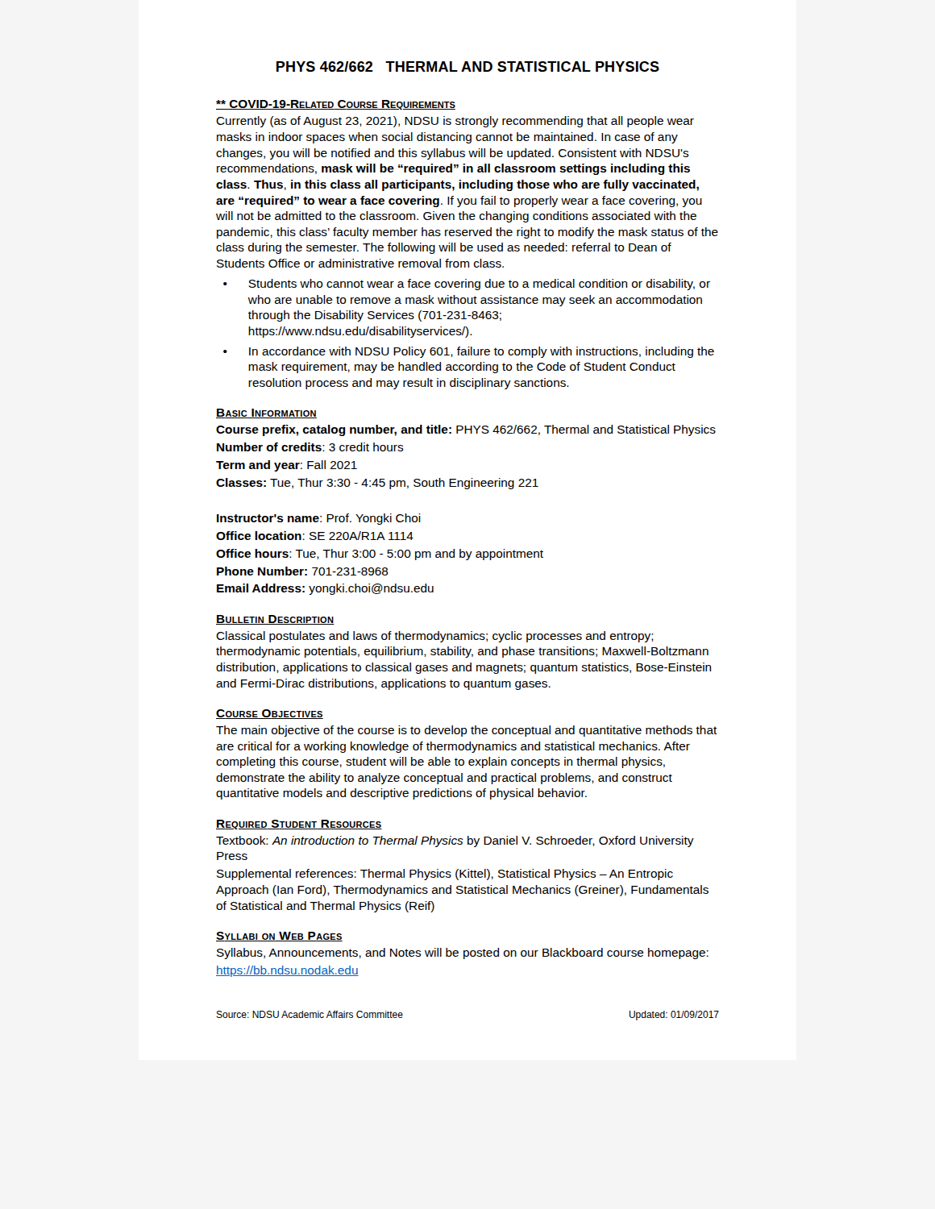PHYS 462/662 THERMAL AND STATISTICAL PHYSICS
** COVID-19-Related Course Requirements
Currently (as of August 23, 2021), NDSU is strongly recommending that all people wear masks in indoor spaces when social distancing cannot be maintained. In case of any changes, you will be notified and this syllabus will be updated. Consistent with NDSU's recommendations, mask will be “required” in all classroom settings including this class. Thus, in this class all participants, including those who are fully vaccinated, are “required” to wear a face covering. If you fail to properly wear a face covering, you will not be admitted to the classroom. Given the changing conditions associated with the pandemic, this class’ faculty member has reserved the right to modify the mask status of the class during the semester. The following will be used as needed: referral to Dean of Students Office or administrative removal from class.
Students who cannot wear a face covering due to a medical condition or disability, or who are unable to remove a mask without assistance may seek an accommodation through the Disability Services (701-231-8463; https://www.ndsu.edu/disabilityservices/).
In accordance with NDSU Policy 601, failure to comply with instructions, including the mask requirement, may be handled according to the Code of Student Conduct resolution process and may result in disciplinary sanctions.
Basic Information
Course prefix, catalog number, and title: PHYS 462/662, Thermal and Statistical Physics
Number of credits: 3 credit hours
Term and year: Fall 2021
Classes: Tue, Thur 3:30 - 4:45 pm, South Engineering 221
Instructor's name: Prof. Yongki Choi
Office location: SE 220A/R1A 1114
Office hours: Tue, Thur 3:00 - 5:00 pm and by appointment
Phone Number: 701-231-8968
Email Address: yongki.choi@ndsu.edu
Bulletin Description
Classical postulates and laws of thermodynamics; cyclic processes and entropy; thermodynamic potentials, equilibrium, stability, and phase transitions; Maxwell-Boltzmann distribution, applications to classical gases and magnets; quantum statistics, Bose-Einstein and Fermi-Dirac distributions, applications to quantum gases.
Course Objectives
The main objective of the course is to develop the conceptual and quantitative methods that are critical for a working knowledge of thermodynamics and statistical mechanics. After completing this course, student will be able to explain concepts in thermal physics, demonstrate the ability to analyze conceptual and practical problems, and construct quantitative models and descriptive predictions of physical behavior.
Required Student Resources
Textbook: An introduction to Thermal Physics by Daniel V. Schroeder, Oxford University Press
Supplemental references: Thermal Physics (Kittel), Statistical Physics – An Entropic Approach (Ian Ford), Thermodynamics and Statistical Mechanics (Greiner), Fundamentals of Statistical and Thermal Physics (Reif)
Syllabi on Web Pages
Syllabus, Announcements, and Notes will be posted on our Blackboard course homepage:
https://bb.ndsu.nodak.edu
Source: NDSU Academic Affairs Committee Updated: 01/09/2017